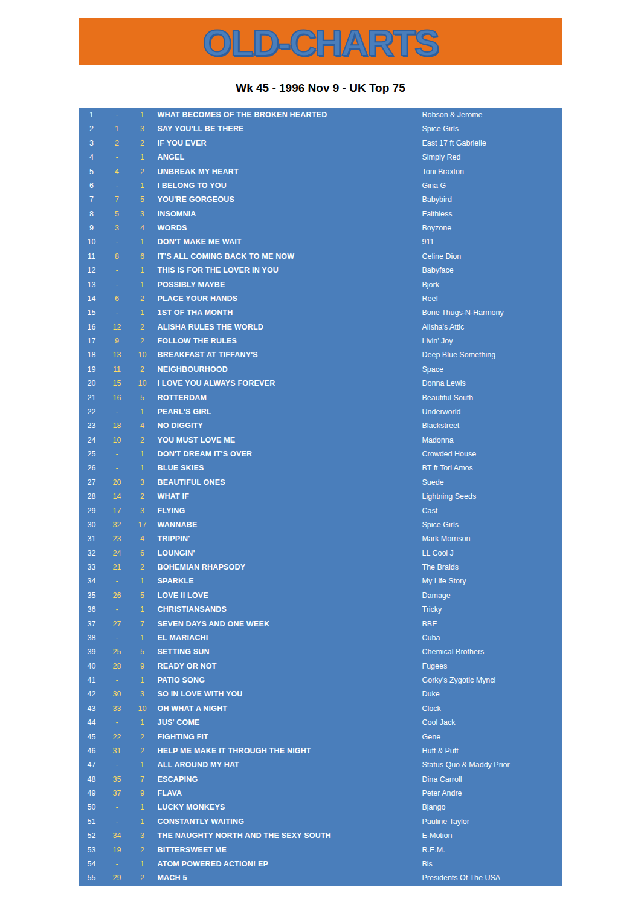OLD-CHARTS
Wk 45 - 1996 Nov 9 - UK Top 75
| 1 | - | 1 | WHAT BECOMES OF THE BROKEN HEARTED | Robson & Jerome |
| 2 | 1 | 3 | SAY YOU'LL BE THERE | Spice Girls |
| 3 | 2 | 2 | IF YOU EVER | East 17 ft Gabrielle |
| 4 | - | 1 | ANGEL | Simply Red |
| 5 | 4 | 2 | UNBREAK MY HEART | Toni Braxton |
| 6 | - | 1 | I BELONG TO YOU | Gina G |
| 7 | 7 | 5 | YOU'RE GORGEOUS | Babybird |
| 8 | 5 | 3 | INSOMNIA | Faithless |
| 9 | 3 | 4 | WORDS | Boyzone |
| 10 | - | 1 | DON'T MAKE ME WAIT | 911 |
| 11 | 8 | 6 | IT'S ALL COMING BACK TO ME NOW | Celine Dion |
| 12 | - | 1 | THIS IS FOR THE LOVER IN YOU | Babyface |
| 13 | - | 1 | POSSIBLY MAYBE | Bjork |
| 14 | 6 | 2 | PLACE YOUR HANDS | Reef |
| 15 | - | 1 | 1ST OF THA MONTH | Bone Thugs-N-Harmony |
| 16 | 12 | 2 | ALISHA RULES THE WORLD | Alisha's Attic |
| 17 | 9 | 2 | FOLLOW THE RULES | Livin' Joy |
| 18 | 13 | 10 | BREAKFAST AT TIFFANY'S | Deep Blue Something |
| 19 | 11 | 2 | NEIGHBOURHOOD | Space |
| 20 | 15 | 10 | I LOVE YOU ALWAYS FOREVER | Donna Lewis |
| 21 | 16 | 5 | ROTTERDAM | Beautiful South |
| 22 | - | 1 | PEARL'S GIRL | Underworld |
| 23 | 18 | 4 | NO DIGGITY | Blackstreet |
| 24 | 10 | 2 | YOU MUST LOVE ME | Madonna |
| 25 | - | 1 | DON'T DREAM IT'S OVER | Crowded House |
| 26 | - | 1 | BLUE SKIES | BT ft Tori Amos |
| 27 | 20 | 3 | BEAUTIFUL ONES | Suede |
| 28 | 14 | 2 | WHAT IF | Lightning Seeds |
| 29 | 17 | 3 | FLYING | Cast |
| 30 | 32 | 17 | WANNABE | Spice Girls |
| 31 | 23 | 4 | TRIPPIN' | Mark Morrison |
| 32 | 24 | 6 | LOUNGIN' | LL Cool J |
| 33 | 21 | 2 | BOHEMIAN RHAPSODY | The Braids |
| 34 | - | 1 | SPARKLE | My Life Story |
| 35 | 26 | 5 | LOVE II LOVE | Damage |
| 36 | - | 1 | CHRISTIANSANDS | Tricky |
| 37 | 27 | 7 | SEVEN DAYS AND ONE WEEK | BBE |
| 38 | - | 1 | EL MARIACHI | Cuba |
| 39 | 25 | 5 | SETTING SUN | Chemical Brothers |
| 40 | 28 | 9 | READY OR NOT | Fugees |
| 41 | - | 1 | PATIO SONG | Gorky's Zygotic Mynci |
| 42 | 30 | 3 | SO IN LOVE WITH YOU | Duke |
| 43 | 33 | 10 | OH WHAT A NIGHT | Clock |
| 44 | - | 1 | JUS' COME | Cool Jack |
| 45 | 22 | 2 | FIGHTING FIT | Gene |
| 46 | 31 | 2 | HELP ME MAKE IT THROUGH THE NIGHT | Huff & Puff |
| 47 | - | 1 | ALL AROUND MY HAT | Status Quo & Maddy Prior |
| 48 | 35 | 7 | ESCAPING | Dina Carroll |
| 49 | 37 | 9 | FLAVA | Peter Andre |
| 50 | - | 1 | LUCKY MONKEYS | Bjango |
| 51 | - | 1 | CONSTANTLY WAITING | Pauline Taylor |
| 52 | 34 | 3 | THE NAUGHTY NORTH AND THE SEXY SOUTH | E-Motion |
| 53 | 19 | 2 | BITTERSWEET ME | R.E.M. |
| 54 | - | 1 | ATOM POWERED ACTION! EP | Bis |
| 55 | 29 | 2 | MACH 5 | Presidents Of The USA |